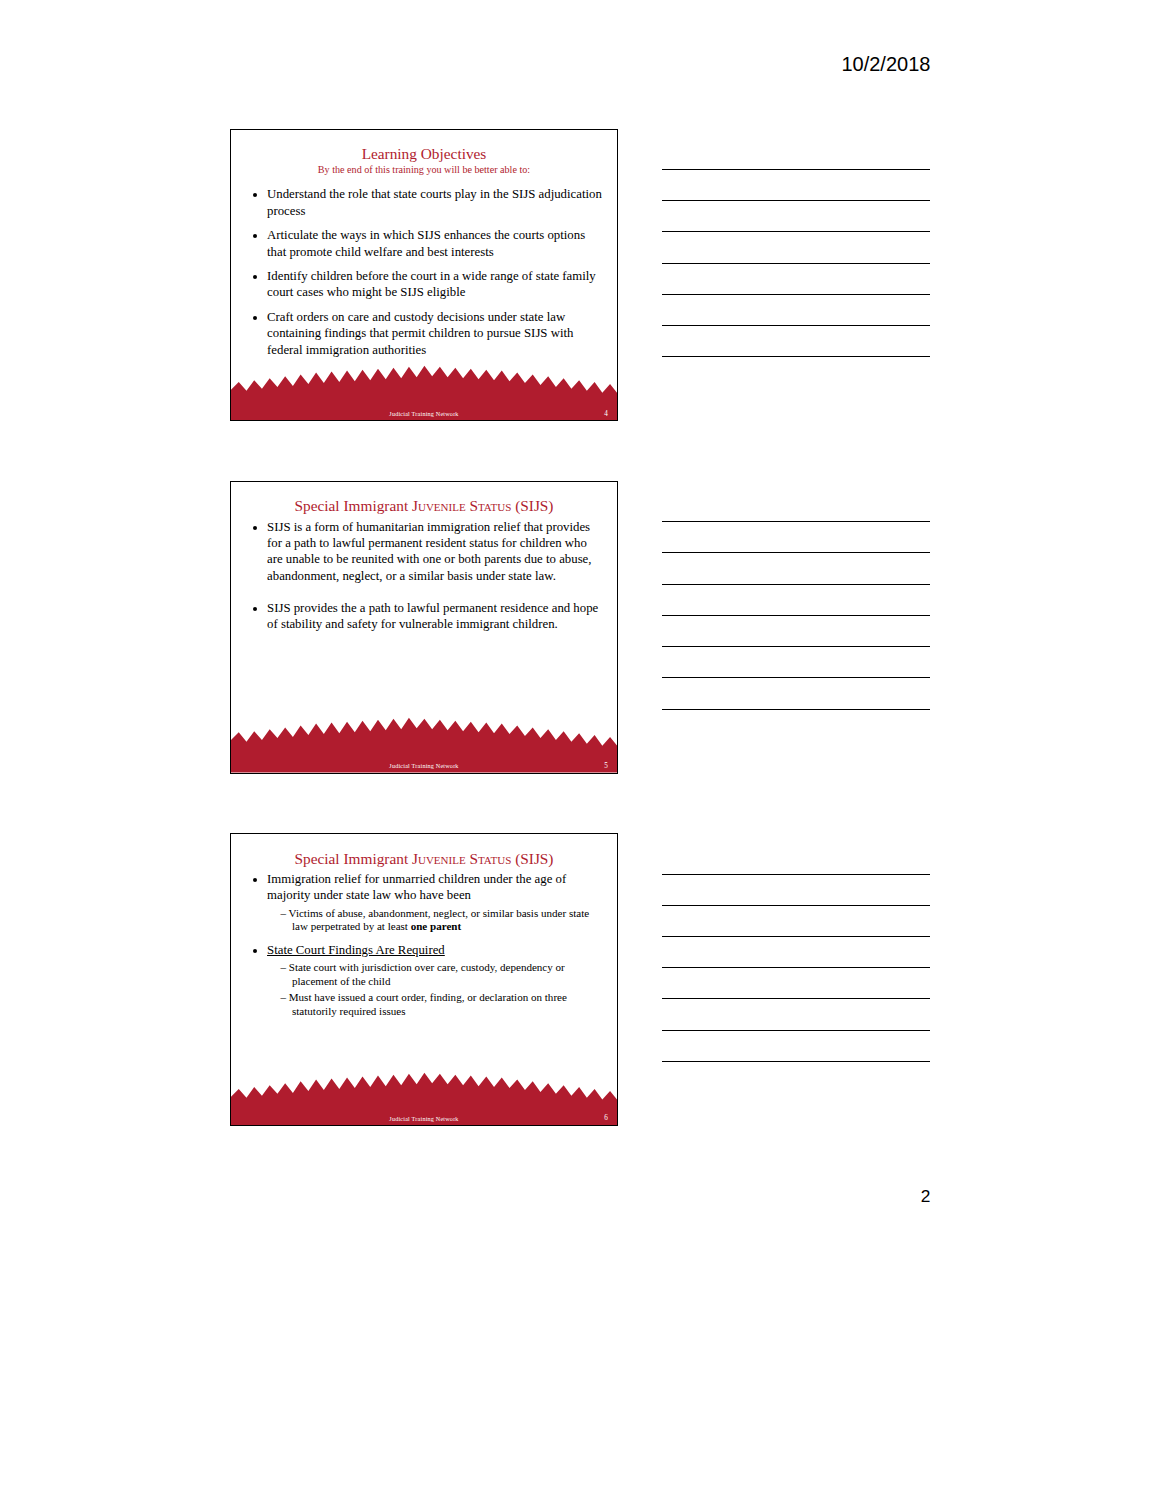10/2/2018
Learning Objectives
By the end of this training you will be better able to:
Understand the role that state courts play in the SIJS adjudication process
Articulate the ways in which SIJS enhances the courts options that promote child welfare and best interests
Identify children before the court in a wide range of state family court cases who might be SIJS eligible
Craft orders on care and custody decisions under state law containing findings that permit children to pursue SIJS with federal immigration authorities
Judicial Training Network
4
Special Immigrant Juvenile Status (SIJS)
SIJS is a form of humanitarian immigration relief that provides for a path to lawful permanent resident status for children who are unable to be reunited with one or both parents due to abuse, abandonment, neglect, or a similar basis under state law.
SIJS provides the a path to lawful permanent residence and hope of stability and safety for vulnerable immigrant children.
Judicial Training Network
5
Special Immigrant Juvenile Status (SIJS)
Immigration relief for unmarried children under the age of majority under state law who have been
Victims of abuse, abandonment, neglect, or similar basis under state law perpetrated by at least one parent
State Court Findings Are Required
State court with jurisdiction over care, custody, dependency or placement of the child
Must have issued a court order, finding, or declaration on three statutorily required issues
Judicial Training Network
6
2